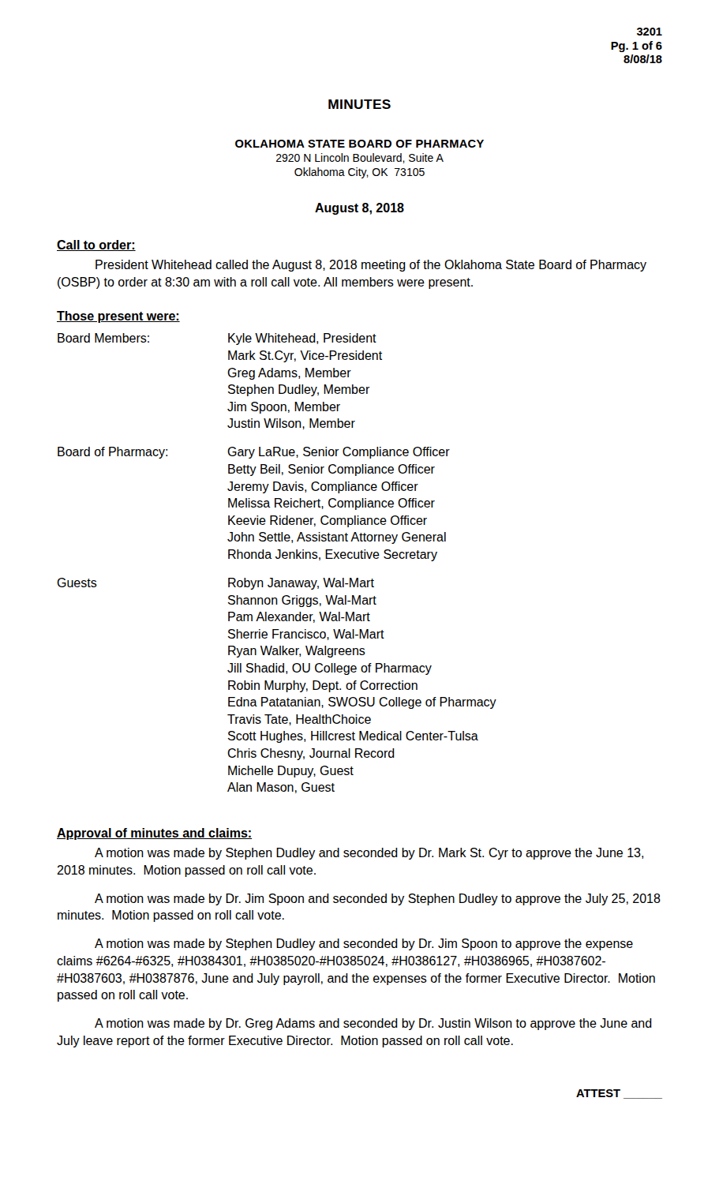3201
Pg. 1 of 6
8/08/18
MINUTES
OKLAHOMA STATE BOARD OF PHARMACY
2920 N Lincoln Boulevard, Suite A
Oklahoma City, OK 73105
August 8, 2018
Call to order:
President Whitehead called the August 8, 2018 meeting of the Oklahoma State Board of Pharmacy (OSBP) to order at 8:30 am with a roll call vote. All members were present.
Those present were:
| Board Members: | Kyle Whitehead, President Mark St.Cyr, Vice-President Greg Adams, Member Stephen Dudley, Member Jim Spoon, Member Justin Wilson, Member |
| Board of Pharmacy: | Gary LaRue, Senior Compliance Officer Betty Beil, Senior Compliance Officer Jeremy Davis, Compliance Officer Melissa Reichert, Compliance Officer Keevie Ridener, Compliance Officer John Settle, Assistant Attorney General Rhonda Jenkins, Executive Secretary |
| Guests | Robyn Janaway, Wal-Mart Shannon Griggs, Wal-Mart Pam Alexander, Wal-Mart Sherrie Francisco, Wal-Mart Ryan Walker, Walgreens Jill Shadid, OU College of Pharmacy Robin Murphy, Dept. of Correction Edna Patatanian, SWOSU College of Pharmacy Travis Tate, HealthChoice Scott Hughes, Hillcrest Medical Center-Tulsa Chris Chesny, Journal Record Michelle Dupuy, Guest Alan Mason, Guest |
Approval of minutes and claims:
A motion was made by Stephen Dudley and seconded by Dr. Mark St. Cyr to approve the June 13, 2018 minutes. Motion passed on roll call vote.
A motion was made by Dr. Jim Spoon and seconded by Stephen Dudley to approve the July 25, 2018 minutes. Motion passed on roll call vote.
A motion was made by Stephen Dudley and seconded by Dr. Jim Spoon to approve the expense claims #6264-#6325, #H0384301, #H0385020-#H0385024, #H0386127, #H0386965, #H0387602-#H0387603, #H0387876, June and July payroll, and the expenses of the former Executive Director. Motion passed on roll call vote.
A motion was made by Dr. Greg Adams and seconded by Dr. Justin Wilson to approve the June and July leave report of the former Executive Director. Motion passed on roll call vote.
ATTEST ______